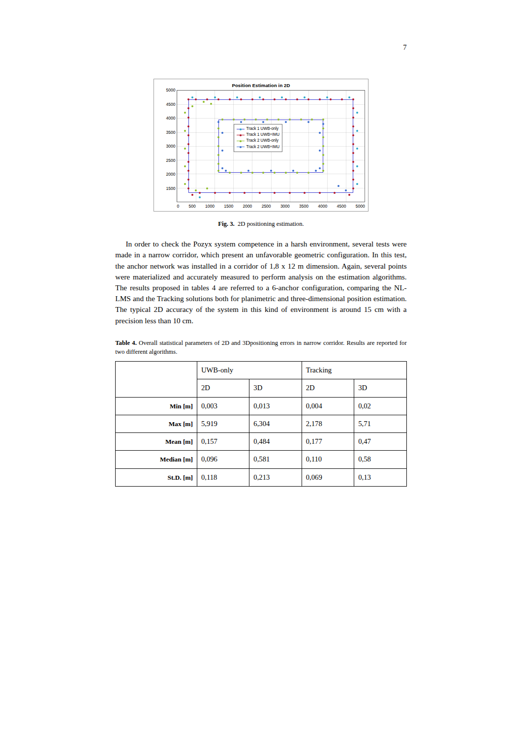7
Position Estimation in 2D
5000 4500 4000 3500 3000 2500 2000 1500
Track 1 UWB-only
Track 1 UWB+IMU
Track 2 UWB-only
Track 2 UWB+IMU
0500100015002000250030003500400045005000
Fig. 3. 2D positioning estimation.
In order to check the Pozyx system competence in a harsh environment, several tests were made in a narrow corridor, which present an unfavorable geometric configuration. In this test, the anchor network was installed in a corridor of 1,8 x 12 m dimension. Again, several points were materialized and accurately measured to perform analysis on the estimation algorithms. The results proposed in tables 4 are referred to a 6-anchor configuration, comparing the NL-LMS and the Tracking solutions both for planimetric and three-dimensional position estimation. The typical 2D accuracy of the system in this kind of environment is around 15 cm with a precision less than 10 cm.
Table 4. Overall statistical parameters of 2D and 3Dpositioning errors in narrow corridor. Results are reported for two different algorithms.
| | UWB-only | Tracking |
| --- | --- | --- |
| 2D | 3D | 2D | 3D |
| Min [m] | 0,003 | 0,013 | 0,004 | 0,02 |
| Max [m] | 5,919 | 6,304 | 2,178 | 5,71 |
| Mean [m] | 0,157 | 0,484 | 0,177 | 0,47 |
| Median [m] | 0,096 | 0,581 | 0,110 | 0,58 |
| St.D. [m] | 0,118 | 0,213 | 0,069 | 0,13 |